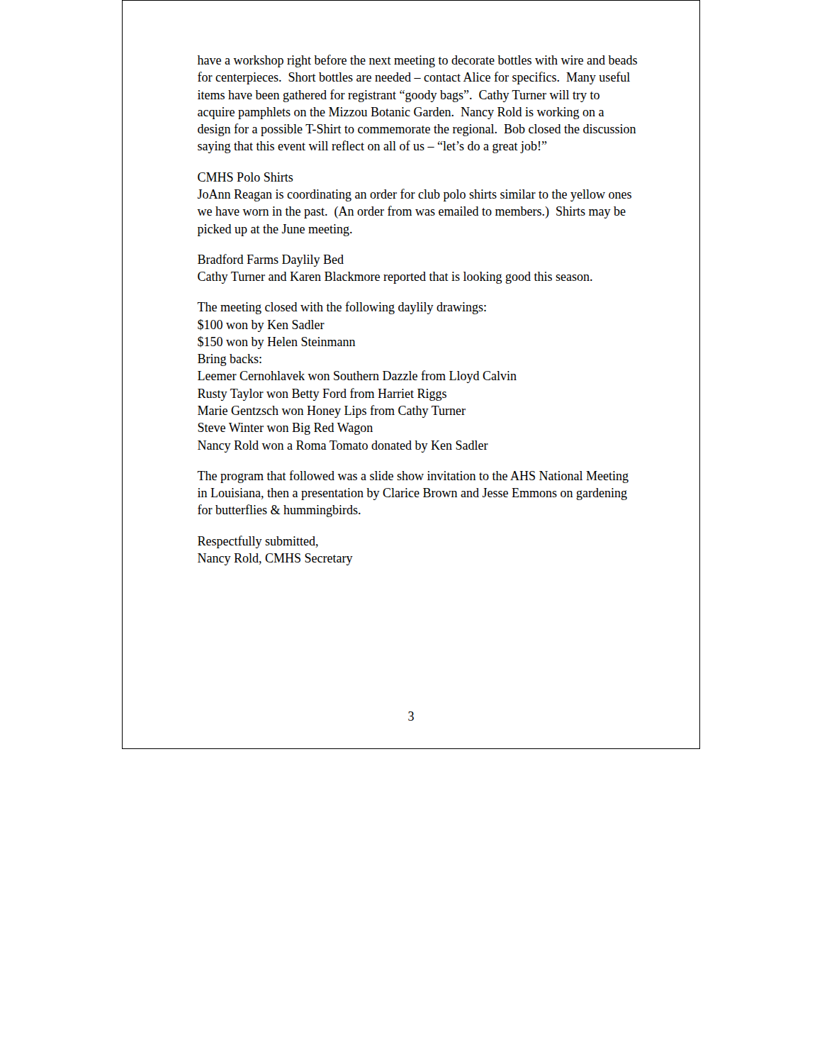have a workshop right before the next meeting to decorate bottles with wire and beads for centerpieces. Short bottles are needed – contact Alice for specifics. Many useful items have been gathered for registrant “goody bags”. Cathy Turner will try to acquire pamphlets on the Mizzou Botanic Garden. Nancy Rold is working on a design for a possible T-Shirt to commemorate the regional. Bob closed the discussion saying that this event will reflect on all of us – “let’s do a great job!”
CMHS Polo Shirts
JoAnn Reagan is coordinating an order for club polo shirts similar to the yellow ones we have worn in the past. (An order from was emailed to members.) Shirts may be picked up at the June meeting.
Bradford Farms Daylily Bed
Cathy Turner and Karen Blackmore reported that is looking good this season.
The meeting closed with the following daylily drawings:
$100 won by Ken Sadler
$150 won by Helen Steinmann
Bring backs:
Leemer Cernohlavek won Southern Dazzle from Lloyd Calvin
Rusty Taylor won Betty Ford from Harriet Riggs
Marie Gentzsch won Honey Lips from Cathy Turner
Steve Winter won Big Red Wagon
Nancy Rold won a Roma Tomato donated by Ken Sadler
The program that followed was a slide show invitation to the AHS National Meeting in Louisiana, then a presentation by Clarice Brown and Jesse Emmons on gardening for butterflies & hummingbirds.
Respectfully submitted,
Nancy Rold, CMHS Secretary
3